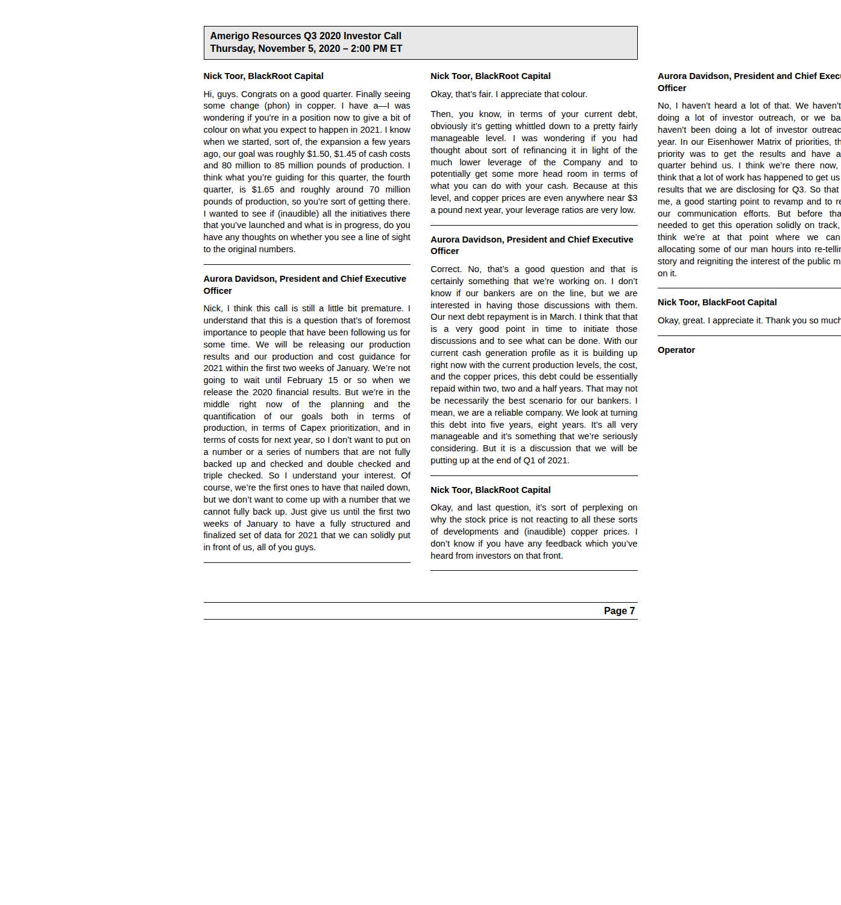Amerigo Resources Q3 2020 Investor Call
Thursday, November 5, 2020 – 2:00 PM ET
Nick Toor, BlackRoot Capital
Hi, guys. Congrats on a good quarter. Finally seeing some change (phon) in copper. I have a—I was wondering if you’re in a position now to give a bit of colour on what you expect to happen in 2021. I know when we started, sort of, the expansion a few years ago, our goal was roughly $1.50, $1.45 of cash costs and 80 million to 85 million pounds of production. I think what you’re guiding for this quarter, the fourth quarter, is $1.65 and roughly around 70 million pounds of production, so you’re sort of getting there. I wanted to see if (inaudible) all the initiatives there that you’ve launched and what is in progress, do you have any thoughts on whether you see a line of sight to the original numbers.
Aurora Davidson, President and Chief Executive Officer
Nick, I think this call is still a little bit premature. I understand that this is a question that’s of foremost importance to people that have been following us for some time. We will be releasing our production results and our production and cost guidance for 2021 within the first two weeks of January. We’re not going to wait until February 15 or so when we release the 2020 financial results. But we’re in the middle right now of the planning and the quantification of our goals both in terms of production, in terms of Capex prioritization, and in terms of costs for next year, so I don’t want to put on a number or a series of numbers that are not fully backed up and checked and double checked and triple checked. So I understand your interest. Of course, we’re the first ones to have that nailed down, but we don’t want to come up with a number that we cannot fully back up. Just give us until the first two weeks of January to have a fully structured and finalized set of data for 2021 that we can solidly put in front of us, all of you guys.
Nick Toor, BlackRoot Capital
Okay, that’s fair. I appreciate that colour.
Then, you know, in terms of your current debt, obviously it’s getting whittled down to a pretty fairly manageable level. I was wondering if you had thought about sort of refinancing it in light of the much lower leverage of the Company and to potentially get some more head room in terms of what you can do with your cash. Because at this level, and copper prices are even anywhere near $3 a pound next year, your leverage ratios are very low.
Aurora Davidson, President and Chief Executive Officer
Correct. No, that’s a good question and that is certainly something that we’re working on. I don’t know if our bankers are on the line, but we are interested in having those discussions with them. Our next debt repayment is in March. I think that that is a very good point in time to initiate those discussions and to see what can be done. With our current cash generation profile as it is building up right now with the current production levels, the cost, and the copper prices, this debt could be essentially repaid within two, two and a half years. That may not be necessarily the best scenario for our bankers. I mean, we are a reliable company. We look at turning this debt into five years, eight years. It’s all very manageable and it’s something that we’re seriously considering. But it is a discussion that we will be putting up at the end of Q1 of 2021.
Nick Toor, BlackRoot Capital
Okay, and last question, it’s sort of perplexing on why the stock price is not reacting to all these sorts of developments and (inaudible) copper prices. I don’t know if you have any feedback which you’ve heard from investors on that front.
Aurora Davidson, President and Chief Executive Officer
No, I haven’t heard a lot of that. We haven’t been doing a lot of investor outreach, or we basically haven’t been doing a lot of investor outreach this year. In our Eisenhower Matrix of priorities, the first priority was to get the results and have a solid quarter behind us. I think we’re there now, and I think that a lot of work has happened to get us to the results that we are disclosing for Q3. So that is, for me, a good starting point to revamp and to reignite our communication efforts. But before that, we needed to get this operation solidly on track, and I think we’re at that point where we can start allocating some of our man hours into re-telling our story and reigniting the interest of the public markets on it.
Nick Toor, BlackFoot Capital
Okay, great. I appreciate it. Thank you so much.
Operator
Page 7